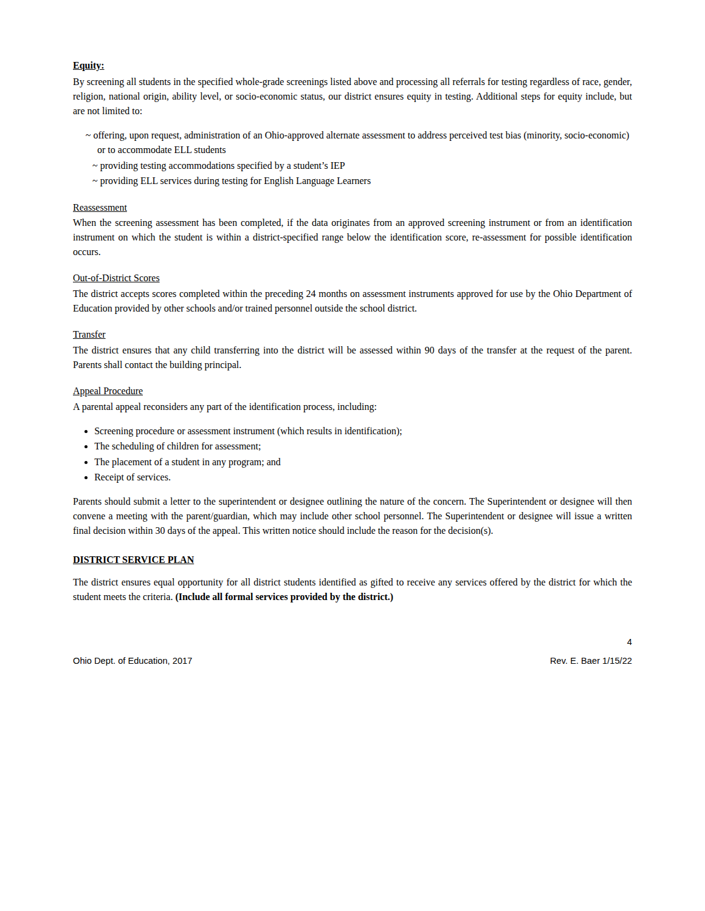Equity:
By screening all students in the specified whole-grade screenings listed above and processing all referrals for testing regardless of race, gender, religion, national origin, ability level, or socio-economic status, our district ensures equity in testing. Additional steps for equity include, but are not limited to:
~ offering, upon request, administration of an Ohio-approved alternate assessment to address perceived test bias (minority, socio-economic) or to accommodate ELL students
~ providing testing accommodations specified by a student’s IEP
~ providing ELL services during testing for English Language Learners
Reassessment
When the screening assessment has been completed, if the data originates from an approved screening instrument or from an identification instrument on which the student is within a district-specified range below the identification score, re-assessment for possible identification occurs.
Out-of-District Scores
The district accepts scores completed within the preceding 24 months on assessment instruments approved for use by the Ohio Department of Education provided by other schools and/or trained personnel outside the school district.
Transfer
The district ensures that any child transferring into the district will be assessed within 90 days of the transfer at the request of the parent. Parents shall contact the building principal.
Appeal Procedure
A parental appeal reconsiders any part of the identification process, including:
Screening procedure or assessment instrument (which results in identification);
The scheduling of children for assessment;
The placement of a student in any program; and
Receipt of services.
Parents should submit a letter to the superintendent or designee outlining the nature of the concern. The Superintendent or designee will then convene a meeting with the parent/guardian, which may include other school personnel. The Superintendent or designee will issue a written final decision within 30 days of the appeal. This written notice should include the reason for the decision(s).
DISTRICT SERVICE PLAN
The district ensures equal opportunity for all district students identified as gifted to receive any services offered by the district for which the student meets the criteria. (Include all formal services provided by the district.)
4
Ohio Dept. of Education, 2017 Rev. E. Baer 1/15/22